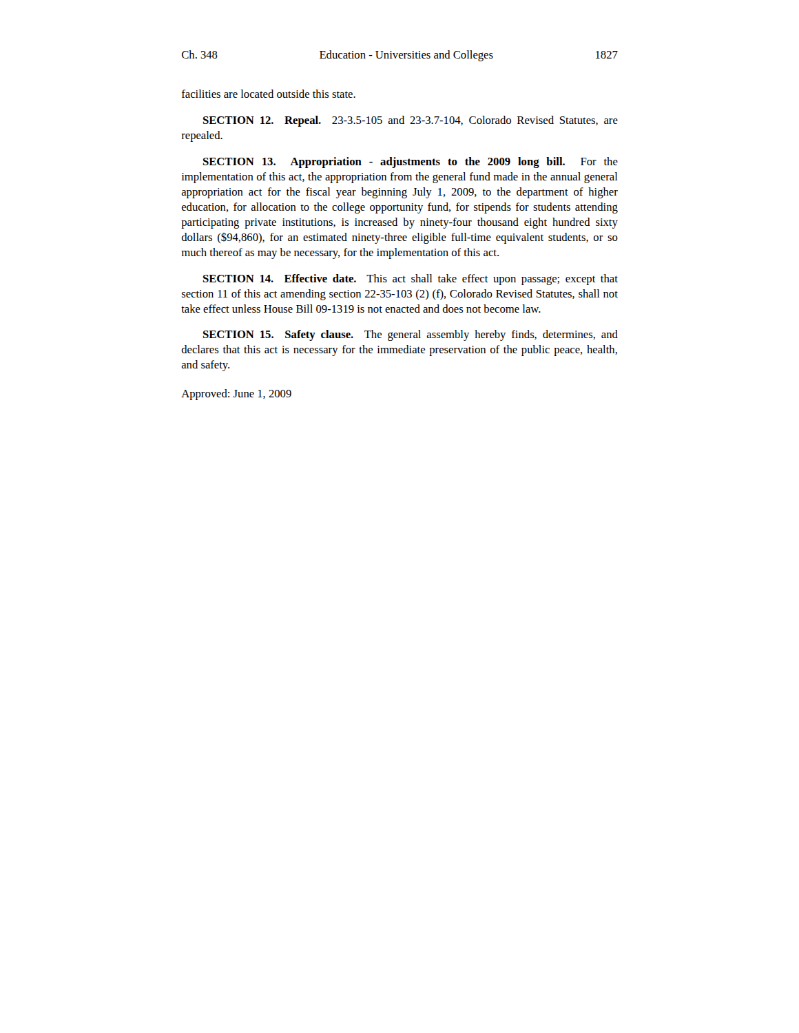Ch. 348 Education - Universities and Colleges 1827
facilities are located outside this state.
SECTION 12. Repeal. 23-3.5-105 and 23-3.7-104, Colorado Revised Statutes, are repealed.
SECTION 13. Appropriation - adjustments to the 2009 long bill. For the implementation of this act, the appropriation from the general fund made in the annual general appropriation act for the fiscal year beginning July 1, 2009, to the department of higher education, for allocation to the college opportunity fund, for stipends for students attending participating private institutions, is increased by ninety-four thousand eight hundred sixty dollars ($94,860), for an estimated ninety-three eligible full-time equivalent students, or so much thereof as may be necessary, for the implementation of this act.
SECTION 14. Effective date. This act shall take effect upon passage; except that section 11 of this act amending section 22-35-103 (2) (f), Colorado Revised Statutes, shall not take effect unless House Bill 09-1319 is not enacted and does not become law.
SECTION 15. Safety clause. The general assembly hereby finds, determines, and declares that this act is necessary for the immediate preservation of the public peace, health, and safety.
Approved: June 1, 2009